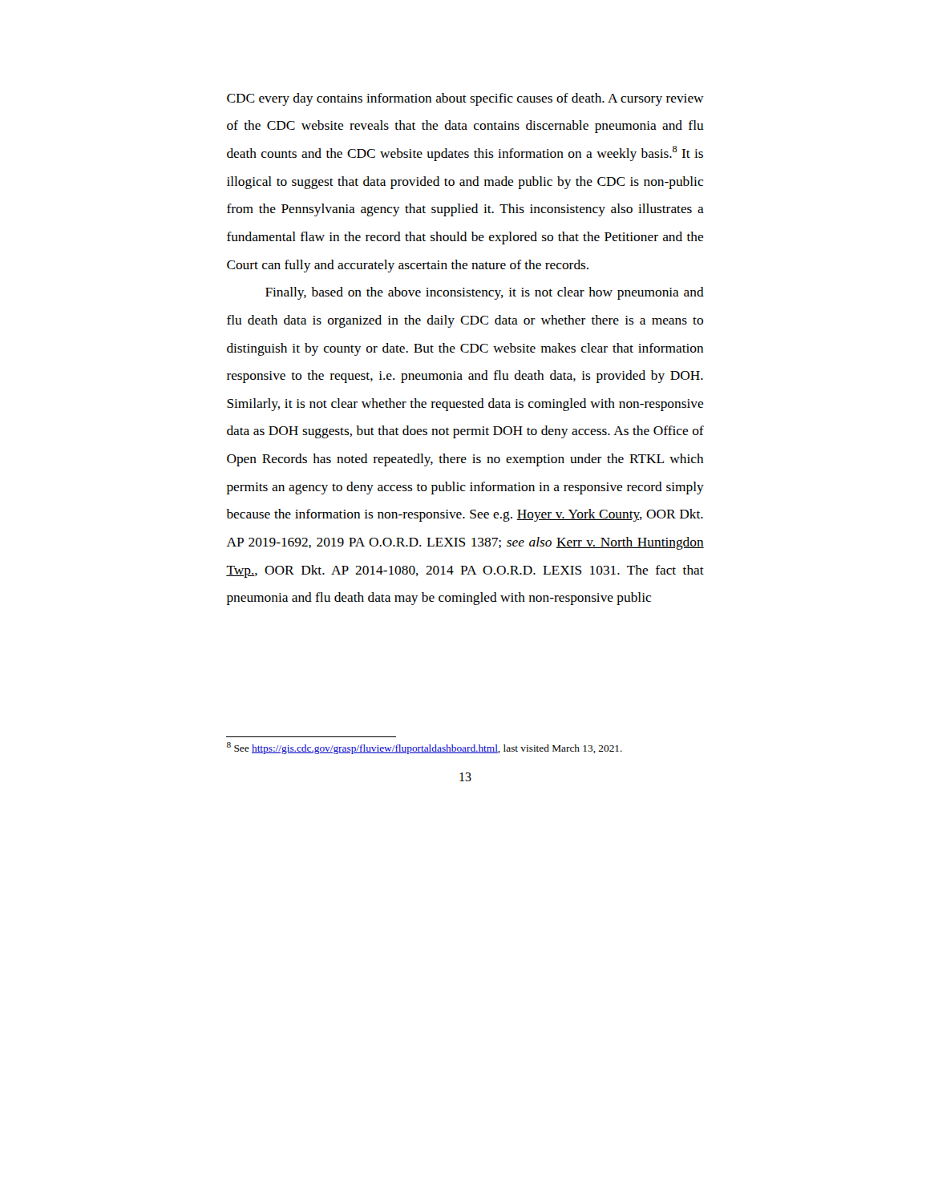CDC every day contains information about specific causes of death. A cursory review of the CDC website reveals that the data contains discernable pneumonia and flu death counts and the CDC website updates this information on a weekly basis.8 It is illogical to suggest that data provided to and made public by the CDC is non-public from the Pennsylvania agency that supplied it. This inconsistency also illustrates a fundamental flaw in the record that should be explored so that the Petitioner and the Court can fully and accurately ascertain the nature of the records.
Finally, based on the above inconsistency, it is not clear how pneumonia and flu death data is organized in the daily CDC data or whether there is a means to distinguish it by county or date. But the CDC website makes clear that information responsive to the request, i.e. pneumonia and flu death data, is provided by DOH. Similarly, it is not clear whether the requested data is comingled with non-responsive data as DOH suggests, but that does not permit DOH to deny access. As the Office of Open Records has noted repeatedly, there is no exemption under the RTKL which permits an agency to deny access to public information in a responsive record simply because the information is non-responsive. See e.g. Hoyer v. York County, OOR Dkt. AP 2019-1692, 2019 PA O.O.R.D. LEXIS 1387; see also Kerr v. North Huntingdon Twp., OOR Dkt. AP 2014-1080, 2014 PA O.O.R.D. LEXIS 1031. The fact that pneumonia and flu death data may be comingled with non-responsive public
8 See https://gis.cdc.gov/grasp/fluview/fluportaldashboard.html, last visited March 13, 2021.
13